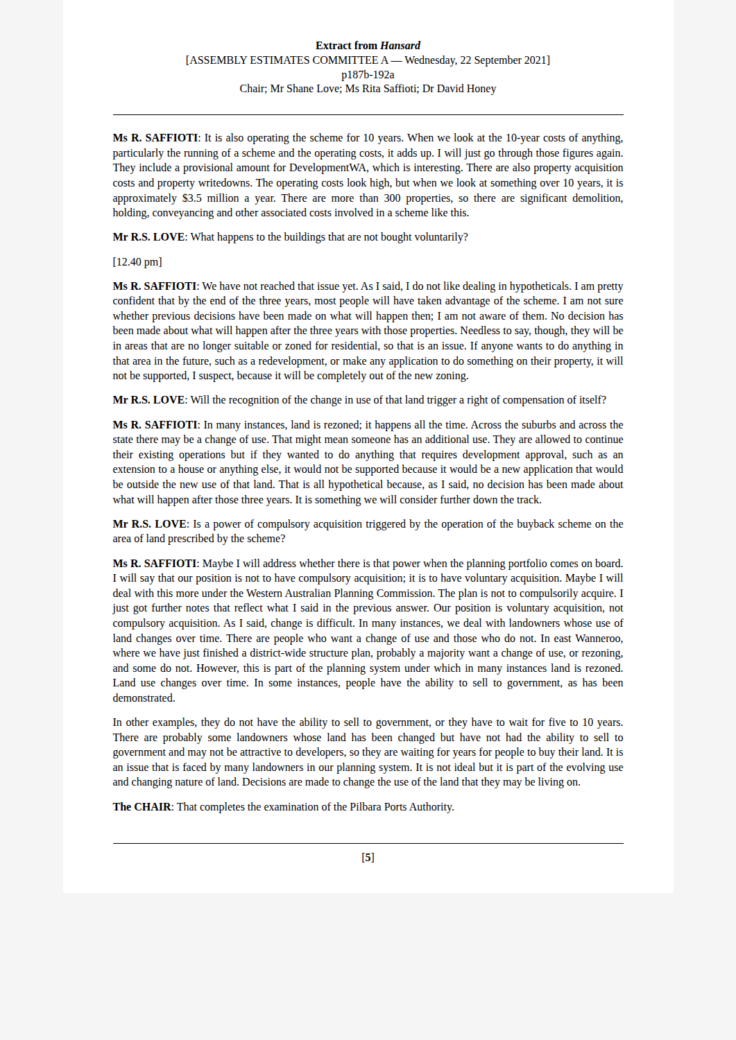Extract from Hansard
[ASSEMBLY ESTIMATES COMMITTEE A — Wednesday, 22 September 2021]
p187b-192a
Chair; Mr Shane Love; Ms Rita Saffioti; Dr David Honey
Ms R. SAFFIOTI: It is also operating the scheme for 10 years. When we look at the 10-year costs of anything, particularly the running of a scheme and the operating costs, it adds up. I will just go through those figures again. They include a provisional amount for DevelopmentWA, which is interesting. There are also property acquisition costs and property writedowns. The operating costs look high, but when we look at something over 10 years, it is approximately $3.5 million a year. There are more than 300 properties, so there are significant demolition, holding, conveyancing and other associated costs involved in a scheme like this.
Mr R.S. LOVE: What happens to the buildings that are not bought voluntarily?
[12.40 pm]
Ms R. SAFFIOTI: We have not reached that issue yet. As I said, I do not like dealing in hypotheticals. I am pretty confident that by the end of the three years, most people will have taken advantage of the scheme. I am not sure whether previous decisions have been made on what will happen then; I am not aware of them. No decision has been made about what will happen after the three years with those properties. Needless to say, though, they will be in areas that are no longer suitable or zoned for residential, so that is an issue. If anyone wants to do anything in that area in the future, such as a redevelopment, or make any application to do something on their property, it will not be supported, I suspect, because it will be completely out of the new zoning.
Mr R.S. LOVE: Will the recognition of the change in use of that land trigger a right of compensation of itself?
Ms R. SAFFIOTI: In many instances, land is rezoned; it happens all the time. Across the suburbs and across the state there may be a change of use. That might mean someone has an additional use. They are allowed to continue their existing operations but if they wanted to do anything that requires development approval, such as an extension to a house or anything else, it would not be supported because it would be a new application that would be outside the new use of that land. That is all hypothetical because, as I said, no decision has been made about what will happen after those three years. It is something we will consider further down the track.
Mr R.S. LOVE: Is a power of compulsory acquisition triggered by the operation of the buyback scheme on the area of land prescribed by the scheme?
Ms R. SAFFIOTI: Maybe I will address whether there is that power when the planning portfolio comes on board. I will say that our position is not to have compulsory acquisition; it is to have voluntary acquisition. Maybe I will deal with this more under the Western Australian Planning Commission. The plan is not to compulsorily acquire. I just got further notes that reflect what I said in the previous answer. Our position is voluntary acquisition, not compulsory acquisition. As I said, change is difficult. In many instances, we deal with landowners whose use of land changes over time. There are people who want a change of use and those who do not. In east Wanneroo, where we have just finished a district-wide structure plan, probably a majority want a change of use, or rezoning, and some do not. However, this is part of the planning system under which in many instances land is rezoned. Land use changes over time. In some instances, people have the ability to sell to government, as has been demonstrated.
In other examples, they do not have the ability to sell to government, or they have to wait for five to 10 years. There are probably some landowners whose land has been changed but have not had the ability to sell to government and may not be attractive to developers, so they are waiting for years for people to buy their land. It is an issue that is faced by many landowners in our planning system. It is not ideal but it is part of the evolving use and changing nature of land. Decisions are made to change the use of the land that they may be living on.
The CHAIR: That completes the examination of the Pilbara Ports Authority.
[5]